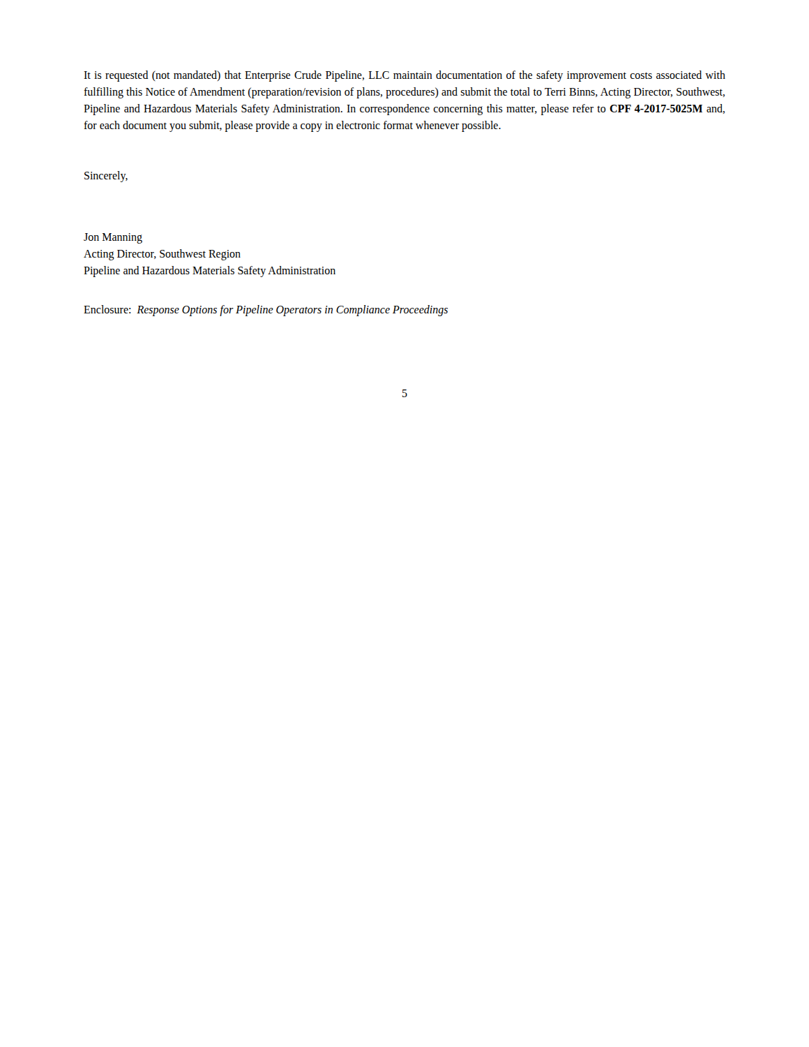It is requested (not mandated) that Enterprise Crude Pipeline, LLC maintain documentation of the safety improvement costs associated with fulfilling this Notice of Amendment (preparation/revision of plans, procedures) and submit the total to Terri Binns, Acting Director, Southwest, Pipeline and Hazardous Materials Safety Administration. In correspondence concerning this matter, please refer to CPF 4-2017-5025M and, for each document you submit, please provide a copy in electronic format whenever possible.
Sincerely,
Jon Manning
Acting Director, Southwest Region
Pipeline and Hazardous Materials Safety Administration
Enclosure: Response Options for Pipeline Operators in Compliance Proceedings
5